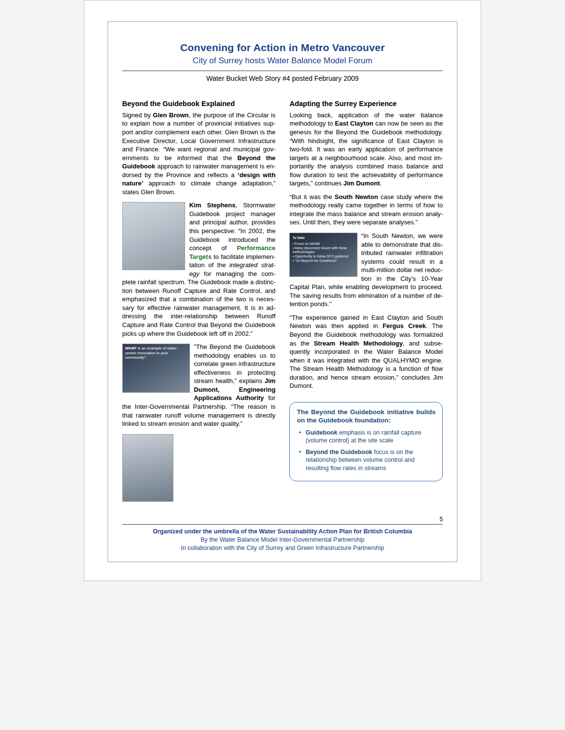Convening for Action in Metro Vancouver
City of Surrey hosts Water Balance Model Forum
Water Bucket Web Story #4 posted February 2009
Beyond the Guidebook Explained
Signed by Glen Brown, the purpose of the Circular is to explain how a number of provincial initiatives support and/or complement each other. Glen Brown is the Executive Director, Local Government Infrastructure and Finance. “We want regional and municipal governments to be informed that the Beyond the Guidebook approach to rainwater management is endorsed by the Province and reflects a ‘design with nature’ approach to climate change adaptation,” states Glen Brown.
Kim Stephens, Stormwater Guidebook project manager and principal author, provides this perspective: “In 2002, the Guidebook introduced the concept of Performance Targets to facilitate implementation of the integrated strategy for managing the complete rainfall spectrum. The Guidebook made a distinction between Runoff Capture and Rate Control, and emphasized that a combination of the two is necessary for effective rainwater management. It is in addressing the inter-relationship between Runoff Capture and Rate Control that Beyond the Guidebook picks up where the Guidebook left off in 2002.”
WHAT is an example of water-centric innovation in your community?
"The Beyond the Guidebook methodology enables us to correlate green infrastructure effectiveness in protecting stream health,” explains Jim Dumont, Engineering Applications Authority for the Inter-Governmental Partnership. “The reason is that rainwater runoff volume management is directly linked to stream erosion and water quality.”
Adapting the Surrey Experience
Looking back, application of the water balance methodology to East Clayton can now be seen as the genesis for the Beyond the Guidebook methodology. “With hindsight, the significance of East Clayton is two-fold. It was an early application of performance targets at a neighbourhood scale. Also, and most importantly the analysis combined mass balance and flow duration to test the achievability of performance targets,” continues Jim Dumont.
“But it was the South Newton case study where the methodology really came together in terms of how to integrate the mass balance and stream erosion analyses. Until then, they were separate analyses.”
To Date
• Focus on rainfall
• Many disconnect issues with these methodologies
• Opportunity to follow DFO guidance
• “Go Beyond the Guidebook”
“In South Newton, we were able to demonstrate that distributed rainwater infiltration systems could result in a multi-million dollar net reduction in the City’s 10-Year Capital Plan, while enabling development to proceed. The saving results from elimination of a number of detention ponds.”
“The experience gained in East Clayton and South Newton was then applied in Fergus Creek. The Beyond the Guidebook methodology was formalized as the Stream Health Methodology, and subsequently incorporated in the Water Balance Model when it was integrated with the QUALHYMO engine. The Stream Health Methodology is a function of flow duration, and hence stream erosion,” concludes Jim Dumont.
The Beyond the Guidebook initiative builds on the Guidebook foundation:
Guidebook emphasis is on rainfall capture (volume control) at the site scale
Beyond the Guidebook focus is on the relationship between volume control and resulting flow rates in streams
5
Organized under the umbrella of the Water Sustainability Action Plan for British Columbia
By the Water Balance Model Inter-Governmental Partnership
In collaboration with the City of Surrey and Green Infrastructure Partnership